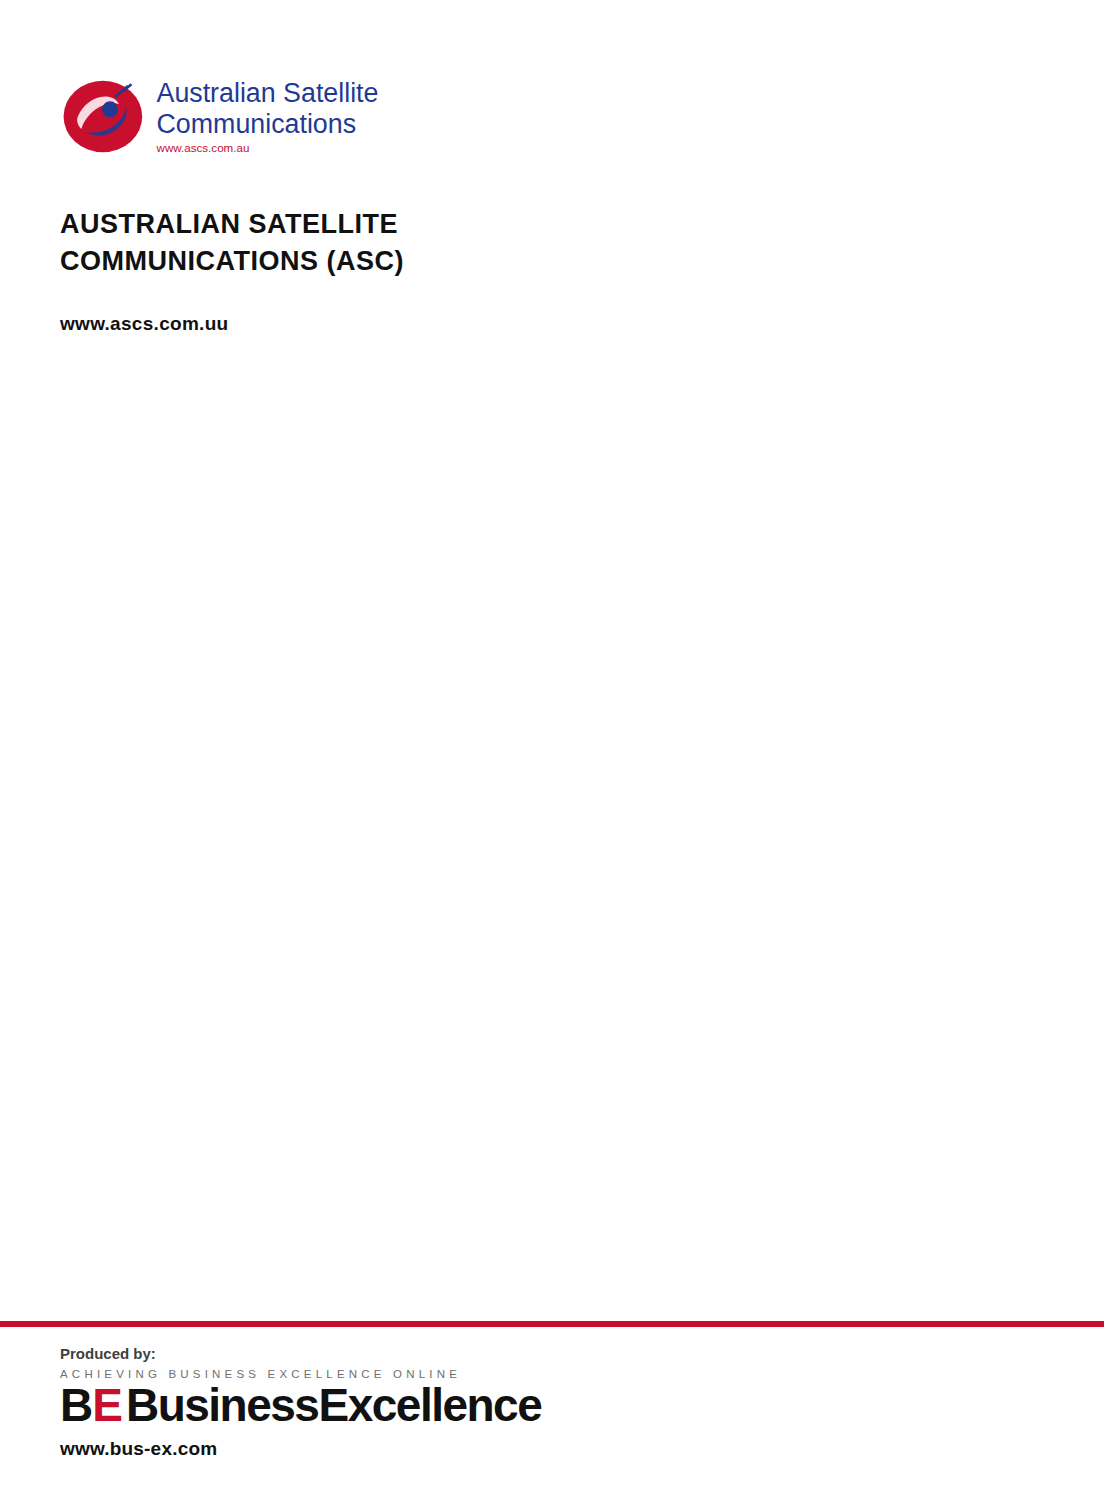Australian Satellite Communications www.ascs.com.au
Australian Satellite
Communications (ASC)
www.ascs.com.uu
Produced by:
Achieving Business Excellence Online
BE BusinessExcellence
www.bus-ex.com